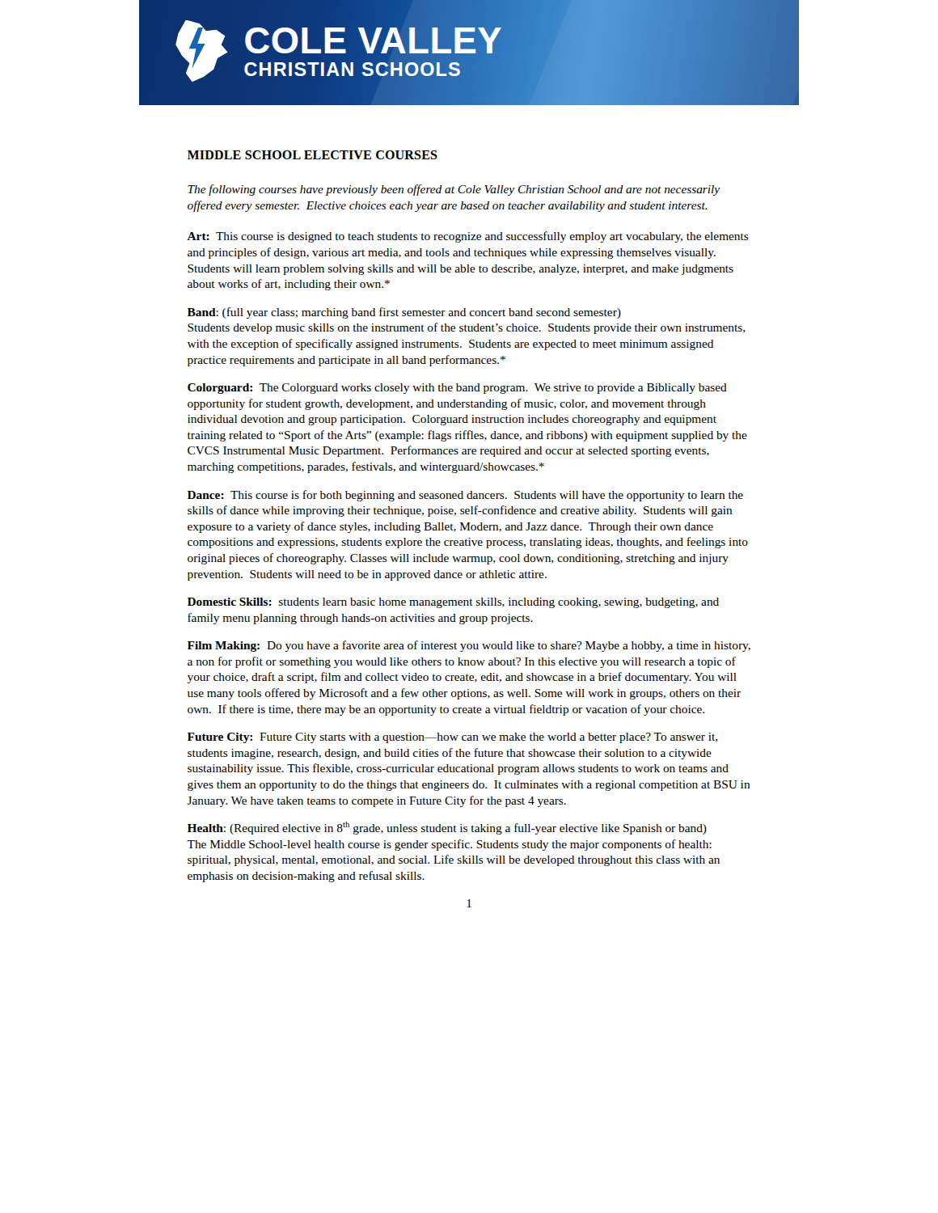COLE VALLEY CHRISTIAN SCHOOLS
MIDDLE SCHOOL ELECTIVE COURSES
The following courses have previously been offered at Cole Valley Christian School and are not necessarily offered every semester. Elective choices each year are based on teacher availability and student interest.
Art: This course is designed to teach students to recognize and successfully employ art vocabulary, the elements and principles of design, various art media, and tools and techniques while expressing themselves visually. Students will learn problem solving skills and will be able to describe, analyze, interpret, and make judgments about works of art, including their own.*
Band: (full year class; marching band first semester and concert band second semester)
Students develop music skills on the instrument of the student’s choice. Students provide their own instruments, with the exception of specifically assigned instruments. Students are expected to meet minimum assigned practice requirements and participate in all band performances.*
Colorguard: The Colorguard works closely with the band program. We strive to provide a Biblically based opportunity for student growth, development, and understanding of music, color, and movement through individual devotion and group participation. Colorguard instruction includes choreography and equipment training related to “Sport of the Arts” (example: flags riffles, dance, and ribbons) with equipment supplied by the CVCS Instrumental Music Department. Performances are required and occur at selected sporting events, marching competitions, parades, festivals, and winterguard/showcases.*
Dance: This course is for both beginning and seasoned dancers. Students will have the opportunity to learn the skills of dance while improving their technique, poise, self-confidence and creative ability. Students will gain exposure to a variety of dance styles, including Ballet, Modern, and Jazz dance. Through their own dance compositions and expressions, students explore the creative process, translating ideas, thoughts, and feelings into original pieces of choreography. Classes will include warmup, cool down, conditioning, stretching and injury prevention. Students will need to be in approved dance or athletic attire.
Domestic Skills: students learn basic home management skills, including cooking, sewing, budgeting, and family menu planning through hands-on activities and group projects.
Film Making: Do you have a favorite area of interest you would like to share? Maybe a hobby, a time in history, a non for profit or something you would like others to know about? In this elective you will research a topic of your choice, draft a script, film and collect video to create, edit, and showcase in a brief documentary. You will use many tools offered by Microsoft and a few other options, as well. Some will work in groups, others on their own. If there is time, there may be an opportunity to create a virtual fieldtrip or vacation of your choice.
Future City: Future City starts with a question—how can we make the world a better place? To answer it, students imagine, research, design, and build cities of the future that showcase their solution to a citywide sustainability issue. This flexible, cross-curricular educational program allows students to work on teams and gives them an opportunity to do the things that engineers do. It culminates with a regional competition at BSU in January. We have taken teams to compete in Future City for the past 4 years.
Health: (Required elective in 8th grade, unless student is taking a full-year elective like Spanish or band)
The Middle School-level health course is gender specific. Students study the major components of health: spiritual, physical, mental, emotional, and social. Life skills will be developed throughout this class with an emphasis on decision-making and refusal skills.
1